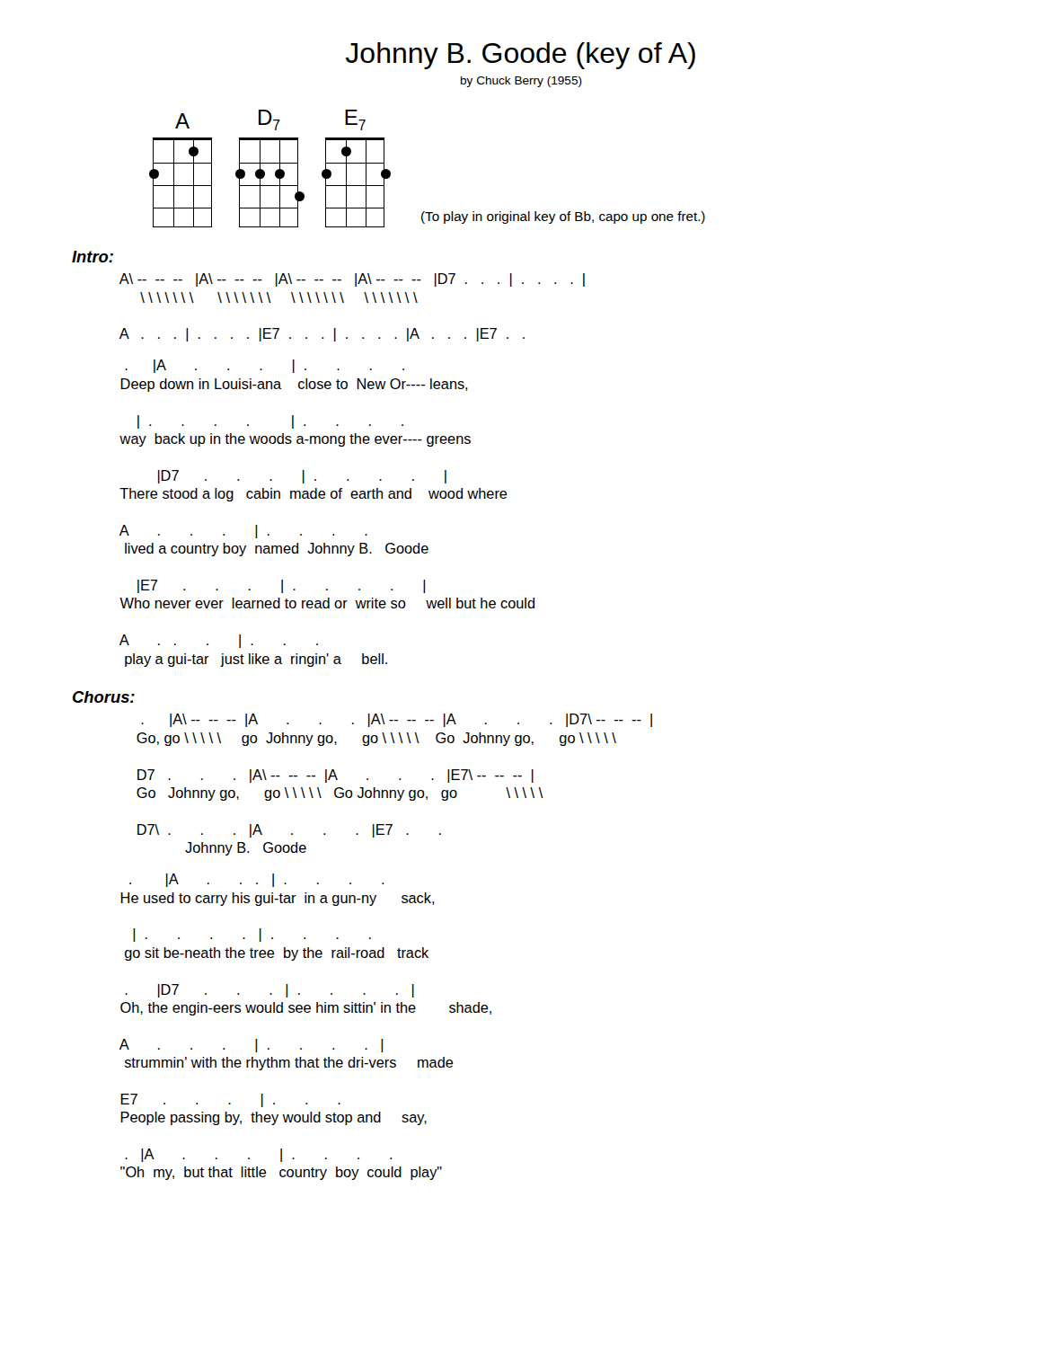Johnny B. Goode (key of A)
by Chuck Berry (1955)
A
D7
E7
(To play in original key of Bb, capo up one fret.)
Intro:
   A\ --  --  --   |A\ --  --  --   |A\ --  --  --   |A\ --  --  --   |D7  .   .   .  |  .   .   .   .  |
        \ \ \ \ \ \ \      \ \ \ \ \ \ \     \ \ \ \ \ \ \     \ \ \ \ \ \ \

   A   .   .   .  |  .   .   .   .  |E7  .   .   .  |  .   .   .   .  |A   .   .   .  |E7  .   .
    .      |A       .       .       .       |  .       .       .       .
   Deep down in Louisi-ana    close to  New Or---- leans,

       |  .       .       .       .          |  .       .       .       .
   way  back up in the woods a-mong the ever---- greens

            |D7      .       .       .       |  .       .       .       .       |
   There stood a log   cabin  made of  earth and    wood where

   A       .       .       .       |  .       .       .       .
    lived a country boy  named  Johnny B.   Goode

       |E7      .       .       .       |  .       .       .       .       |
   Who never ever  learned to read or  write so     well but he could

   A       .   .       .       |  .       .       .
    play a gui-tar   just like a  ringin' a     bell.
Chorus:
        .      |A\ --  --  --  |A       .       .       .   |A\ --  --  --  |A       .       .       .   |D7\ --  --  --  |
       Go, go \ \ \ \ \     go  Johnny go,      go \ \ \ \ \    Go  Johnny go,      go \ \ \ \ \

       D7   .       .       .   |A\ --  --  --  |A       .       .       .   |E7\ --  --  --  |
       Go   Johnny go,      go \ \ \ \ \   Go Johnny go,   go            \ \ \ \ \

       D7\  .       .       .   |A       .       .       .   |E7   .       .
                   Johnny B.   Goode
     .        |A       .       .   .   |  .       .       .       .
   He used to carry his gui-tar  in a gun-ny      sack,

      |  .       .       .       .   |  .       .       .       .
    go sit be-neath the tree  by the  rail-road   track

    .       |D7      .       .       .   |  .       .       .       .   |
   Oh, the engin-eers would see him sittin' in the        shade,

   A       .       .       .       |  .       .       .       .   |
    strummin' with the rhythm that the dri-vers     made

   E7      .       .       .       |  .       .       .
   People passing by,  they would stop and     say,

    .   |A       .       .       .       |  .       .       .       .
   "Oh  my,  but that  little   country  boy  could  play"